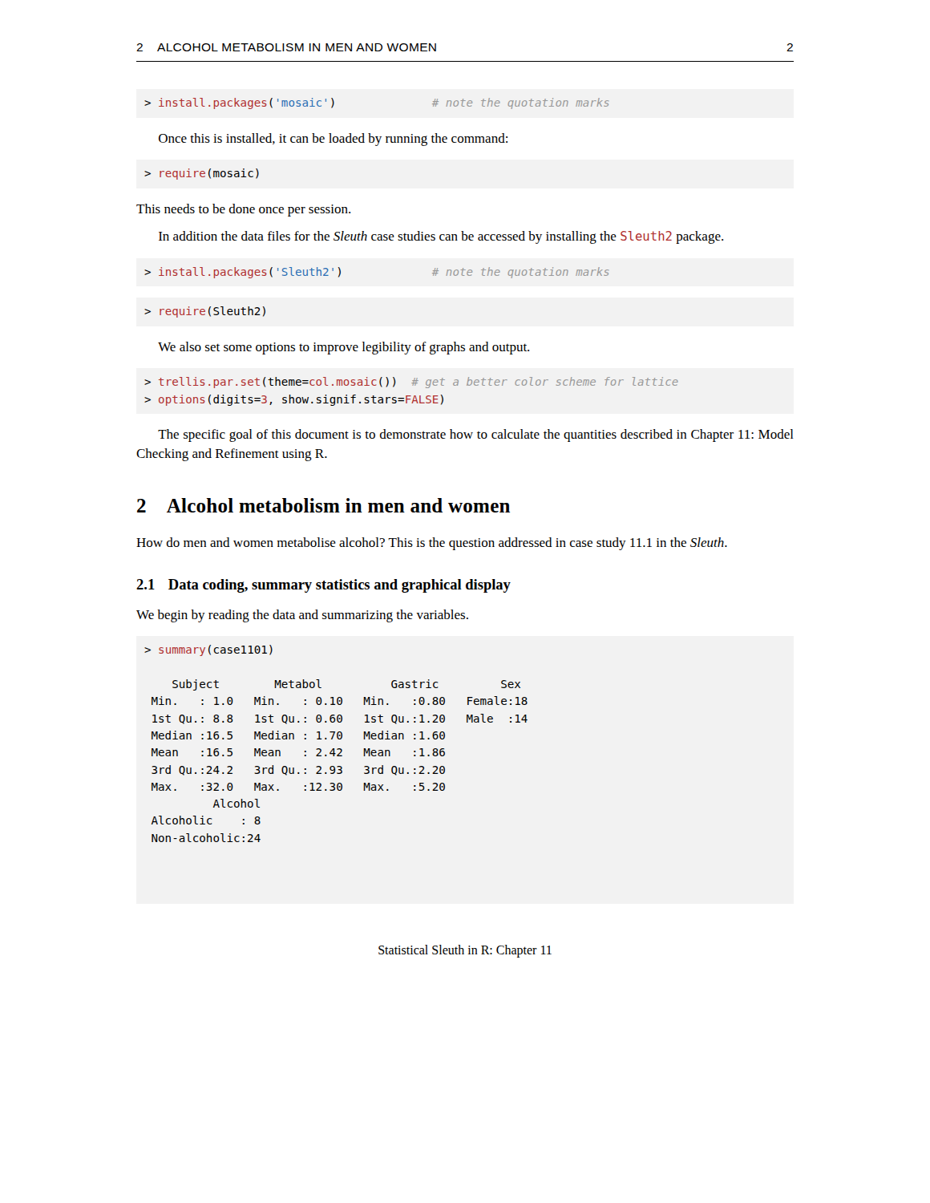2 ALCOHOL METABOLISM IN MEN AND WOMEN
2
> install.packages('mosaic')              # note the quotation marks
Once this is installed, it can be loaded by running the command:
> require(mosaic)
This needs to be done once per session.
In addition the data files for the Sleuth case studies can be accessed by installing the Sleuth2 package.
> install.packages('Sleuth2')             # note the quotation marks
> require(Sleuth2)
We also set some options to improve legibility of graphs and output.
> trellis.par.set(theme=col.mosaic())  # get a better color scheme for lattice
> options(digits=3, show.signif.stars=FALSE)
The specific goal of this document is to demonstrate how to calculate the quantities described in Chapter 11: Model Checking and Refinement using R.
2 Alcohol metabolism in men and women
How do men and women metabolise alcohol? This is the question addressed in case study 11.1 in the Sleuth.
2.1 Data coding, summary statistics and graphical display
We begin by reading the data and summarizing the variables.
> summary(case1101)

    Subject        Metabol          Gastric         Sex
 Min.   : 1.0   Min.   : 0.10   Min.   :0.80   Female:18
 1st Qu.: 8.8   1st Qu.: 0.60   1st Qu.:1.20   Male  :14
 Median :16.5   Median : 1.70   Median :1.60
 Mean   :16.5   Mean   : 2.42   Mean   :1.86
 3rd Qu.:24.2   3rd Qu.: 2.93   3rd Qu.:2.20
 Max.   :32.0   Max.   :12.30   Max.   :5.20
          Alcohol
 Alcoholic    : 8
 Non-alcoholic:24
Statistical Sleuth in R: Chapter 11